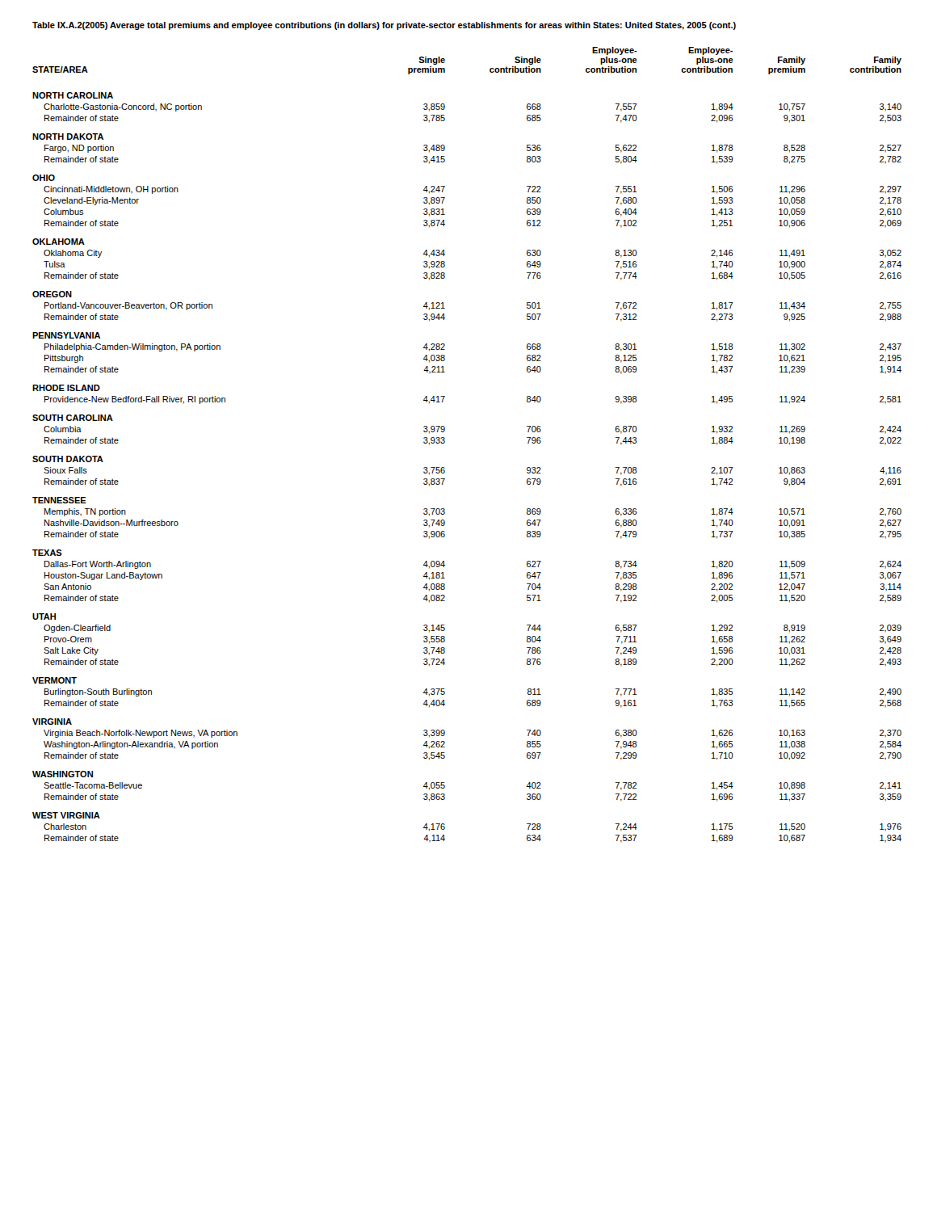Table IX.A.2(2005) Average total premiums and employee contributions (in dollars) for private-sector establishments for areas within States: United States, 2005 (cont.)
| STATE/AREA | Single premium | Single contribution | Employee- plus-one contribution | Employee- plus-one contribution | Family premium | Family contribution |
| --- | --- | --- | --- | --- | --- | --- |
| NORTH CAROLINA | | | | | | |
| Charlotte-Gastonia-Concord, NC portion | 3,859 | 668 | 7,557 | 1,894 | 10,757 | 3,140 |
| Remainder of state | 3,785 | 685 | 7,470 | 2,096 | 9,301 | 2,503 |
| NORTH DAKOTA | | | | | | |
| Fargo, ND portion | 3,489 | 536 | 5,622 | 1,878 | 8,528 | 2,527 |
| Remainder of state | 3,415 | 803 | 5,804 | 1,539 | 8,275 | 2,782 |
| OHIO | | | | | | |
| Cincinnati-Middletown, OH portion | 4,247 | 722 | 7,551 | 1,506 | 11,296 | 2,297 |
| Cleveland-Elyria-Mentor | 3,897 | 850 | 7,680 | 1,593 | 10,058 | 2,178 |
| Columbus | 3,831 | 639 | 6,404 | 1,413 | 10,059 | 2,610 |
| Remainder of state | 3,874 | 612 | 7,102 | 1,251 | 10,906 | 2,069 |
| OKLAHOMA | | | | | | |
| Oklahoma City | 4,434 | 630 | 8,130 | 2,146 | 11,491 | 3,052 |
| Tulsa | 3,928 | 649 | 7,516 | 1,740 | 10,900 | 2,874 |
| Remainder of state | 3,828 | 776 | 7,774 | 1,684 | 10,505 | 2,616 |
| OREGON | | | | | | |
| Portland-Vancouver-Beaverton, OR portion | 4,121 | 501 | 7,672 | 1,817 | 11,434 | 2,755 |
| Remainder of state | 3,944 | 507 | 7,312 | 2,273 | 9,925 | 2,988 |
| PENNSYLVANIA | | | | | | |
| Philadelphia-Camden-Wilmington, PA portion | 4,282 | 668 | 8,301 | 1,518 | 11,302 | 2,437 |
| Pittsburgh | 4,038 | 682 | 8,125 | 1,782 | 10,621 | 2,195 |
| Remainder of state | 4,211 | 640 | 8,069 | 1,437 | 11,239 | 1,914 |
| RHODE ISLAND | | | | | | |
| Providence-New Bedford-Fall River, RI portion | 4,417 | 840 | 9,398 | 1,495 | 11,924 | 2,581 |
| SOUTH CAROLINA | | | | | | |
| Columbia | 3,979 | 706 | 6,870 | 1,932 | 11,269 | 2,424 |
| Remainder of state | 3,933 | 796 | 7,443 | 1,884 | 10,198 | 2,022 |
| SOUTH DAKOTA | | | | | | |
| Sioux Falls | 3,756 | 932 | 7,708 | 2,107 | 10,863 | 4,116 |
| Remainder of state | 3,837 | 679 | 7,616 | 1,742 | 9,804 | 2,691 |
| TENNESSEE | | | | | | |
| Memphis, TN portion | 3,703 | 869 | 6,336 | 1,874 | 10,571 | 2,760 |
| Nashville-Davidson--Murfreesboro | 3,749 | 647 | 6,880 | 1,740 | 10,091 | 2,627 |
| Remainder of state | 3,906 | 839 | 7,479 | 1,737 | 10,385 | 2,795 |
| TEXAS | | | | | | |
| Dallas-Fort Worth-Arlington | 4,094 | 627 | 8,734 | 1,820 | 11,509 | 2,624 |
| Houston-Sugar Land-Baytown | 4,181 | 647 | 7,835 | 1,896 | 11,571 | 3,067 |
| San Antonio | 4,088 | 704 | 8,298 | 2,202 | 12,047 | 3,114 |
| Remainder of state | 4,082 | 571 | 7,192 | 2,005 | 11,520 | 2,589 |
| UTAH | | | | | | |
| Ogden-Clearfield | 3,145 | 744 | 6,587 | 1,292 | 8,919 | 2,039 |
| Provo-Orem | 3,558 | 804 | 7,711 | 1,658 | 11,262 | 3,649 |
| Salt Lake City | 3,748 | 786 | 7,249 | 1,596 | 10,031 | 2,428 |
| Remainder of state | 3,724 | 876 | 8,189 | 2,200 | 11,262 | 2,493 |
| VERMONT | | | | | | |
| Burlington-South Burlington | 4,375 | 811 | 7,771 | 1,835 | 11,142 | 2,490 |
| Remainder of state | 4,404 | 689 | 9,161 | 1,763 | 11,565 | 2,568 |
| VIRGINIA | | | | | | |
| Virginia Beach-Norfolk-Newport News, VA portion | 3,399 | 740 | 6,380 | 1,626 | 10,163 | 2,370 |
| Washington-Arlington-Alexandria, VA portion | 4,262 | 855 | 7,948 | 1,665 | 11,038 | 2,584 |
| Remainder of state | 3,545 | 697 | 7,299 | 1,710 | 10,092 | 2,790 |
| WASHINGTON | | | | | | |
| Seattle-Tacoma-Bellevue | 4,055 | 402 | 7,782 | 1,454 | 10,898 | 2,141 |
| Remainder of state | 3,863 | 360 | 7,722 | 1,696 | 11,337 | 3,359 |
| WEST VIRGINIA | | | | | | |
| Charleston | 4,176 | 728 | 7,244 | 1,175 | 11,520 | 1,976 |
| Remainder of state | 4,114 | 634 | 7,537 | 1,689 | 10,687 | 1,934 |